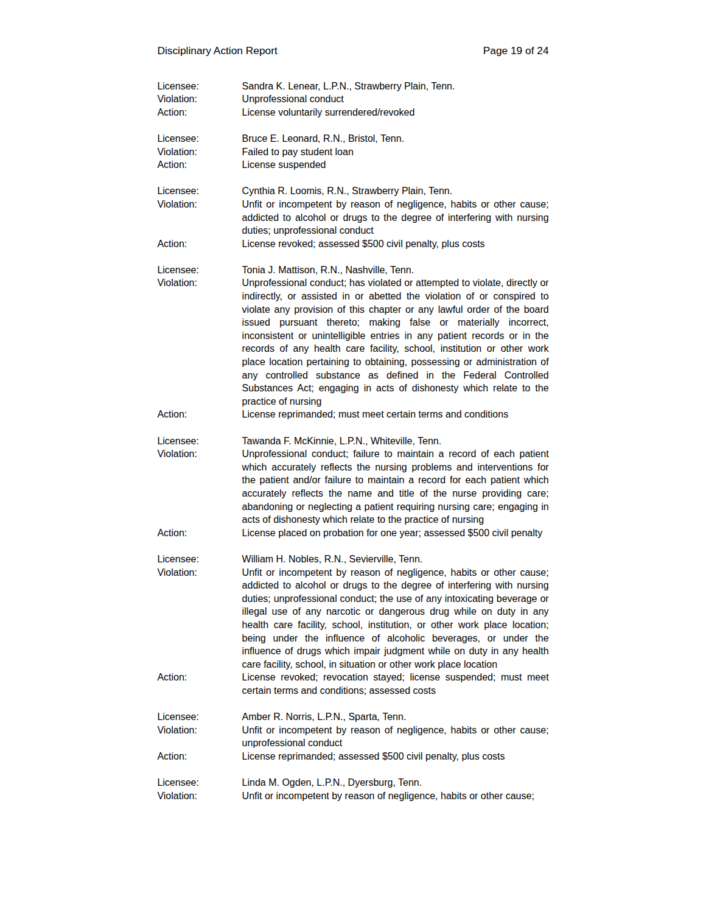Disciplinary Action Report
Page 19 of 24
| Licensee: | Sandra K. Lenear, L.P.N., Strawberry Plain, Tenn. |
| Violation: | Unprofessional conduct |
| Action: | License voluntarily surrendered/revoked |
| Licensee: | Bruce E. Leonard, R.N., Bristol, Tenn. |
| Violation: | Failed to pay student loan |
| Action: | License suspended |
| Licensee: | Cynthia R. Loomis, R.N., Strawberry Plain, Tenn. |
| Violation: | Unfit or incompetent by reason of negligence, habits or other cause; addicted to alcohol or drugs to the degree of interfering with nursing duties; unprofessional conduct |
| Action: | License revoked; assessed $500 civil penalty, plus costs |
| Licensee: | Tonia J. Mattison, R.N., Nashville, Tenn. |
| Violation: | Unprofessional conduct; has violated or attempted to violate, directly or indirectly, or assisted in or abetted the violation of or conspired to violate any provision of this chapter or any lawful order of the board issued pursuant thereto; making false or materially incorrect, inconsistent or unintelligible entries in any patient records or in the records of any health care facility, school, institution or other work place location pertaining to obtaining, possessing or administration of any controlled substance as defined in the Federal Controlled Substances Act; engaging in acts of dishonesty which relate to the practice of nursing |
| Action: | License reprimanded; must meet certain terms and conditions |
| Licensee: | Tawanda F. McKinnie, L.P.N., Whiteville, Tenn. |
| Violation: | Unprofessional conduct; failure to maintain a record of each patient which accurately reflects the nursing problems and interventions for the patient and/or failure to maintain a record for each patient which accurately reflects the name and title of the nurse providing care; abandoning or neglecting a patient requiring nursing care; engaging in acts of dishonesty which relate to the practice of nursing |
| Action: | License placed on probation for one year; assessed $500 civil penalty |
| Licensee: | William H. Nobles, R.N., Sevierville, Tenn. |
| Violation: | Unfit or incompetent by reason of negligence, habits or other cause; addicted to alcohol or drugs to the degree of interfering with nursing duties; unprofessional conduct; the use of any intoxicating beverage or illegal use of any narcotic or dangerous drug while on duty in any health care facility, school, institution, or other work place location; being under the influence of alcoholic beverages, or under the influence of drugs which impair judgment while on duty in any health care facility, school, in situation or other work place location |
| Action: | License revoked; revocation stayed; license suspended; must meet certain terms and conditions; assessed costs |
| Licensee: | Amber R. Norris, L.P.N., Sparta, Tenn. |
| Violation: | Unfit or incompetent by reason of negligence, habits or other cause; unprofessional conduct |
| Action: | License reprimanded; assessed $500 civil penalty, plus costs |
| Licensee: | Linda M. Ogden, L.P.N., Dyersburg, Tenn. |
| Violation: | Unfit or incompetent by reason of negligence, habits or other cause; |